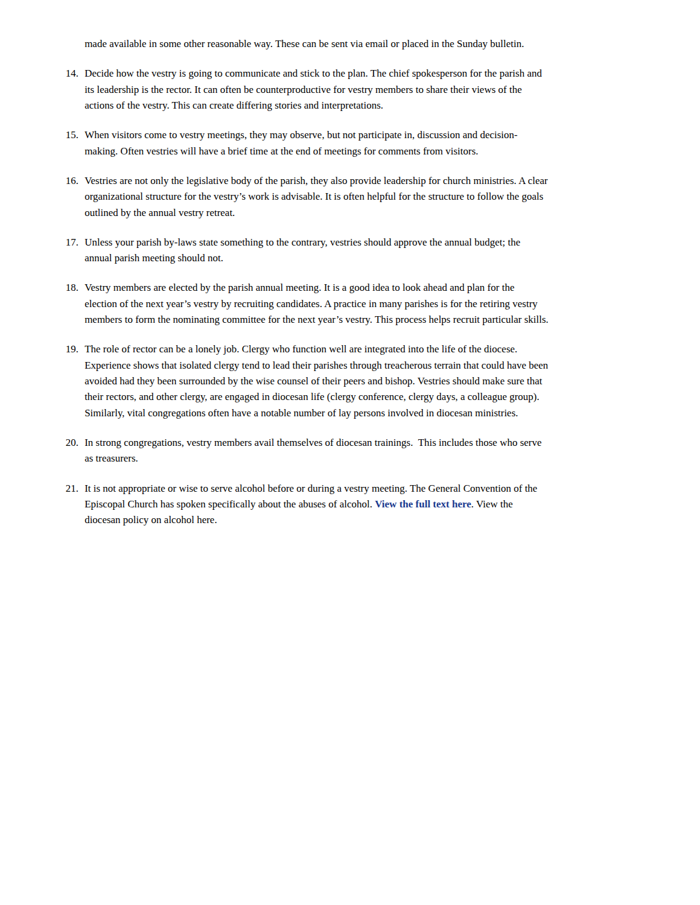made available in some other reasonable way. These can be sent via email or placed in the Sunday bulletin.
Decide how the vestry is going to communicate and stick to the plan. The chief spokesperson for the parish and its leadership is the rector. It can often be counterproductive for vestry members to share their views of the actions of the vestry. This can create differing stories and interpretations.
When visitors come to vestry meetings, they may observe, but not participate in, discussion and decision-making. Often vestries will have a brief time at the end of meetings for comments from visitors.
Vestries are not only the legislative body of the parish, they also provide leadership for church ministries. A clear organizational structure for the vestry’s work is advisable. It is often helpful for the structure to follow the goals outlined by the annual vestry retreat.
Unless your parish by-laws state something to the contrary, vestries should approve the annual budget; the annual parish meeting should not.
Vestry members are elected by the parish annual meeting. It is a good idea to look ahead and plan for the election of the next year’s vestry by recruiting candidates. A practice in many parishes is for the retiring vestry members to form the nominating committee for the next year’s vestry. This process helps recruit particular skills.
The role of rector can be a lonely job. Clergy who function well are integrated into the life of the diocese. Experience shows that isolated clergy tend to lead their parishes through treacherous terrain that could have been avoided had they been surrounded by the wise counsel of their peers and bishop. Vestries should make sure that their rectors, and other clergy, are engaged in diocesan life (clergy conference, clergy days, a colleague group). Similarly, vital congregations often have a notable number of lay persons involved in diocesan ministries.
In strong congregations, vestry members avail themselves of diocesan trainings. This includes those who serve as treasurers.
It is not appropriate or wise to serve alcohol before or during a vestry meeting. The General Convention of the Episcopal Church has spoken specifically about the abuses of alcohol. View the full text here. View the diocesan policy on alcohol here.